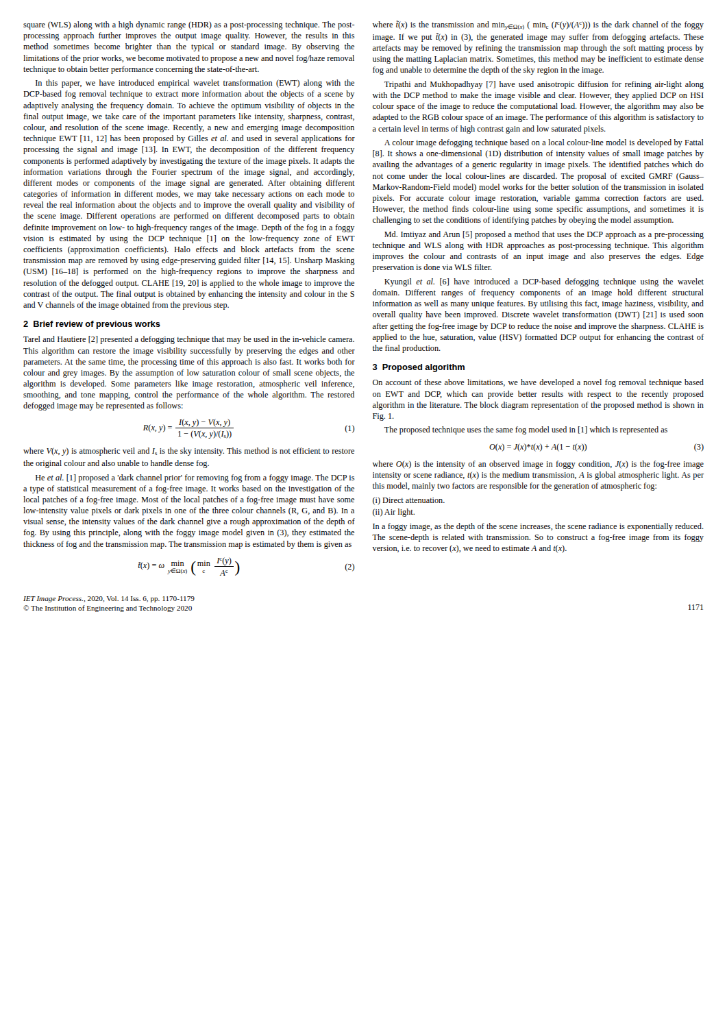square (WLS) along with a high dynamic range (HDR) as a post-processing technique. The post-processing approach further improves the output image quality. However, the results in this method sometimes become brighter than the typical or standard image. By observing the limitations of the prior works, we become motivated to propose a new and novel fog/haze removal technique to obtain better performance concerning the state-of-the-art.
In this paper, we have introduced empirical wavelet transformation (EWT) along with the DCP-based fog removal technique to extract more information about the objects of a scene by adaptively analysing the frequency domain. To achieve the optimum visibility of objects in the final output image, we take care of the important parameters like intensity, sharpness, contrast, colour, and resolution of the scene image. Recently, a new and emerging image decomposition technique EWT [11, 12] has been proposed by Gilles et al. and used in several applications for processing the signal and image [13]. In EWT, the decomposition of the different frequency components is performed adaptively by investigating the texture of the image pixels. It adapts the information variations through the Fourier spectrum of the image signal, and accordingly, different modes or components of the image signal are generated. After obtaining different categories of information in different modes, we may take necessary actions on each mode to reveal the real information about the objects and to improve the overall quality and visibility of the scene image. Different operations are performed on different decomposed parts to obtain definite improvement on low- to high-frequency ranges of the image. Depth of the fog in a foggy vision is estimated by using the DCP technique [1] on the low-frequency zone of EWT coefficients (approximation coefficients). Halo effects and block artefacts from the scene transmission map are removed by using edge-preserving guided filter [14, 15]. Unsharp Masking (USM) [16–18] is performed on the high-frequency regions to improve the sharpness and resolution of the defogged output. CLAHE [19, 20] is applied to the whole image to improve the contrast of the output. The final output is obtained by enhancing the intensity and colour in the S and V channels of the image obtained from the previous step.
2 Brief review of previous works
Tarel and Hautiere [2] presented a defogging technique that may be used in the in-vehicle camera. This algorithm can restore the image visibility successfully by preserving the edges and other parameters. At the same time, the processing time of this approach is also fast. It works both for colour and grey images. By the assumption of low saturation colour of small scene objects, the algorithm is developed. Some parameters like image restoration, atmospheric veil inference, smoothing, and tone mapping, control the performance of the whole algorithm. The restored defogged image may be represented as follows:
R(x, y) = I(x, y) − V(x, y) 1 − (V(x, y)/(Is)) (1)
where V(x, y) is atmospheric veil and Is is the sky intensity. This method is not efficient to restore the original colour and also unable to handle dense fog.
He et al. [1] proposed a 'dark channel prior' for removing fog from a foggy image. The DCP is a type of statistical measurement of a fog-free image. It works based on the investigation of the local patches of a fog-free image. Most of the local patches of a fog-free image must have some low-intensity value pixels or dark pixels in one of the three colour channels (R, G, and B). In a visual sense, the intensity values of the dark channel give a rough approximation of the depth of fog. By using this principle, along with the foggy image model given in (3), they estimated the thickness of fog and the transmission map. The transmission map is estimated by them is given as
t̃(x) = ω miny∈Ω(x) (minc Ic(y) Ac) (2)
where t̃(x) is the transmission and miny∈Ω(x) ( minc (Ic(y)/(Ac))) is the dark channel of the foggy image. If we put t̃(x) in (3), the generated image may suffer from defogging artefacts. These artefacts may be removed by refining the transmission map through the soft matting process by using the matting Laplacian matrix. Sometimes, this method may be inefficient to estimate dense fog and unable to determine the depth of the sky region in the image.
Tripathi and Mukhopadhyay [7] have used anisotropic diffusion for refining air-light along with the DCP method to make the image visible and clear. However, they applied DCP on HSI colour space of the image to reduce the computational load. However, the algorithm may also be adapted to the RGB colour space of an image. The performance of this algorithm is satisfactory to a certain level in terms of high contrast gain and low saturated pixels.
A colour image defogging technique based on a local colour-line model is developed by Fattal [8]. It shows a one-dimensional (1D) distribution of intensity values of small image patches by availing the advantages of a generic regularity in image pixels. The identified patches which do not come under the local colour-lines are discarded. The proposal of excited GMRF (Gauss–Markov-Random-Field model) model works for the better solution of the transmission in isolated pixels. For accurate colour image restoration, variable gamma correction factors are used. However, the method finds colour-line using some specific assumptions, and sometimes it is challenging to set the conditions of identifying patches by obeying the model assumption.
Md. Imtiyaz and Arun [5] proposed a method that uses the DCP approach as a pre-processing technique and WLS along with HDR approaches as post-processing technique. This algorithm improves the colour and contrasts of an input image and also preserves the edges. Edge preservation is done via WLS filter.
Kyungil et al. [6] have introduced a DCP-based defogging technique using the wavelet domain. Different ranges of frequency components of an image hold different structural information as well as many unique features. By utilising this fact, image haziness, visibility, and overall quality have been improved. Discrete wavelet transformation (DWT) [21] is used soon after getting the fog-free image by DCP to reduce the noise and improve the sharpness. CLAHE is applied to the hue, saturation, value (HSV) formatted DCP output for enhancing the contrast of the final production.
3 Proposed algorithm
On account of these above limitations, we have developed a novel fog removal technique based on EWT and DCP, which can provide better results with respect to the recently proposed algorithm in the literature. The block diagram representation of the proposed method is shown in Fig. 1.
The proposed technique uses the same fog model used in [1] which is represented as
O(x) = J(x)*t(x) + A(1 − t(x)) (3)
where O(x) is the intensity of an observed image in foggy condition, J(x) is the fog-free image intensity or scene radiance, t(x) is the medium transmission, A is global atmospheric light. As per this model, mainly two factors are responsible for the generation of atmospheric fog:
(i) Direct attenuation.
(ii) Air light.
In a foggy image, as the depth of the scene increases, the scene radiance is exponentially reduced. The scene-depth is related with transmission. So to construct a fog-free image from its foggy version, i.e. to recover (x), we need to estimate A and t(x).
IET Image Process., 2020, Vol. 14 Iss. 6, pp. 1170-1179
© The Institution of Engineering and Technology 2020
1171